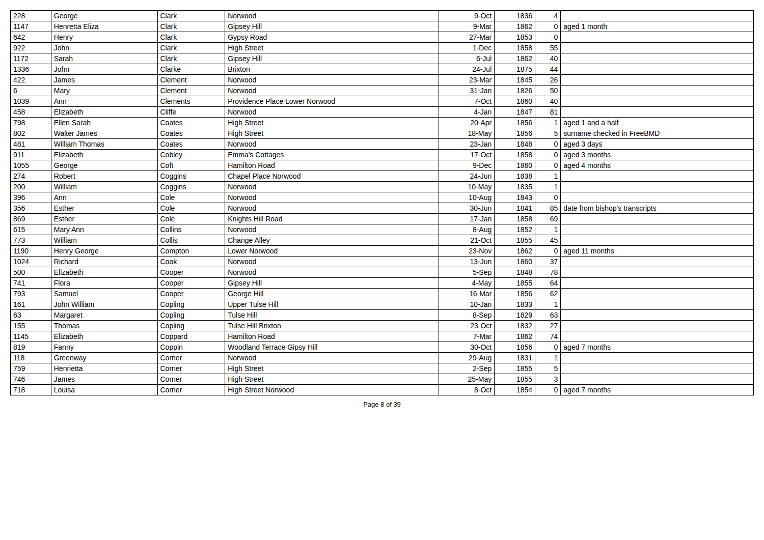| 228 | George | Clark | Norwood | 9-Oct | 1836 | 4 | |
| 1147 | Henretta Eliza | Clark | Gipsey Hill | 9-Mar | 1862 | 0 | aged 1 month |
| 642 | Henry | Clark | Gypsy Road | 27-Mar | 1853 | 0 | |
| 922 | John | Clark | High Street | 1-Dec | 1858 | 55 | |
| 1172 | Sarah | Clark | Gipsey Hill | 6-Jul | 1862 | 40 | |
| 1336 | John | Clarke | Brixton | 24-Jul | 1875 | 44 | |
| 422 | James | Clement | Norwood | 23-Mar | 1845 | 26 | |
| 6 | Mary | Clement | Norwood | 31-Jan | 1826 | 50 | |
| 1039 | Ann | Clements | Providence Place Lower Norwood | 7-Oct | 1860 | 40 | |
| 458 | Elizabeth | Cliffe | Norwood | 4-Jan | 1847 | 81 | |
| 798 | Ellen Sarah | Coates | High Street | 20-Apr | 1856 | 1 | aged 1 and a half |
| 802 | Walter James | Coates | High Street | 18-May | 1856 | 5 | surname checked in FreeBMD |
| 481 | William Thomas | Coates | Norwood | 23-Jan | 1848 | 0 | aged 3 days |
| 911 | Elizabeth | Cobley | Emma's Cottages | 17-Oct | 1858 | 0 | aged 3 months |
| 1055 | George | Coft | Hamilton Road | 9-Dec | 1860 | 0 | aged 4 months |
| 274 | Robert | Coggins | Chapel Place Norwood | 24-Jun | 1838 | 1 | |
| 200 | William | Coggins | Norwood | 10-May | 1835 | 1 | |
| 396 | Ann | Cole | Norwood | 10-Aug | 1843 | 0 | |
| 356 | Esther | Cole | Norwood | 30-Jun | 1841 | 85 | date from bishop's transcripts |
| 869 | Esther | Cole | Knights Hill Road | 17-Jan | 1858 | 69 | |
| 615 | Mary Ann | Collins | Norwood | 8-Aug | 1852 | 1 | |
| 773 | William | Collis | Change Alley | 21-Oct | 1855 | 45 | |
| 1190 | Henry George | Compton | Lower Norwood | 23-Nov | 1862 | 0 | aged 11 months |
| 1024 | Richard | Cook | Norwood | 13-Jun | 1860 | 37 | |
| 500 | Elizabeth | Cooper | Norwood | 5-Sep | 1848 | 78 | |
| 741 | Flora | Cooper | Gipsey Hill | 4-May | 1855 | 64 | |
| 793 | Samuel | Cooper | George Hill | 16-Mar | 1856 | 62 | |
| 161 | John William | Copling | Upper Tulse Hill | 10-Jan | 1833 | 1 | |
| 63 | Margaret | Copling | Tulse Hill | 8-Sep | 1829 | 63 | |
| 155 | Thomas | Copling | Tulse Hill Brixton | 23-Oct | 1832 | 27 | |
| 1145 | Elizabeth | Coppard | Hamilton Road | 7-Mar | 1862 | 74 | |
| 819 | Fanny | Coppin | Woodland Terrace Gipsy Hill | 30-Oct | 1856 | 0 | aged 7 months |
| 118 | Greenway | Corner | Norwood | 29-Aug | 1831 | 1 | |
| 759 | Henrietta | Corner | High Street | 2-Sep | 1855 | 5 | |
| 746 | James | Corner | High Street | 25-May | 1855 | 3 | |
| 718 | Louisa | Corner | High Street Norwood | 8-Oct | 1854 | 0 | aged 7 months |
Page 8 of 39